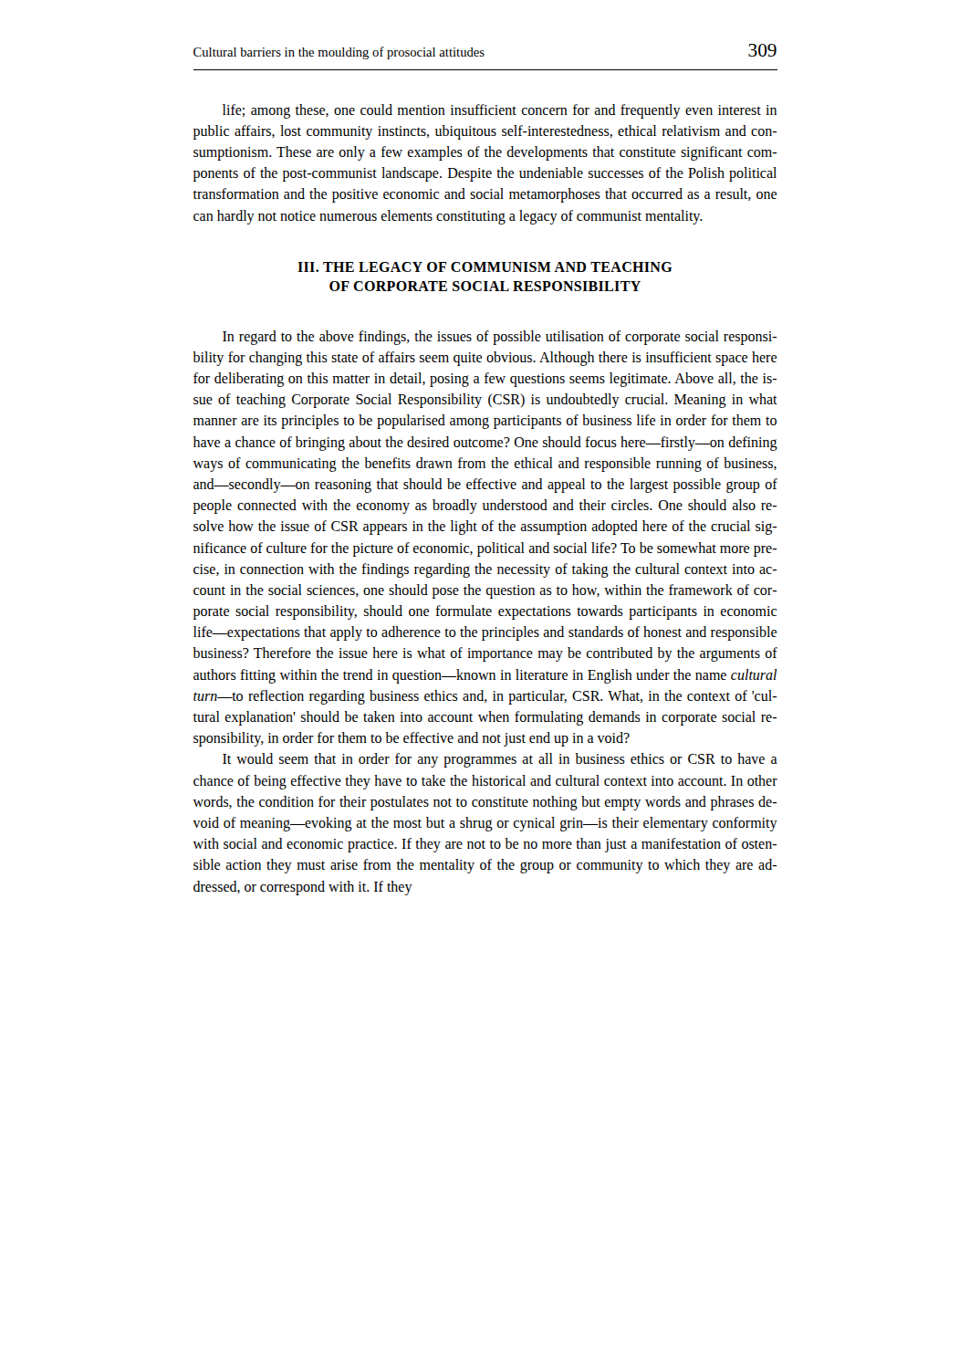Cultural barriers in the moulding of prosocial attitudes 309
life; among these, one could mention insufficient concern for and frequently even interest in public affairs, lost community instincts, ubiquitous self-interestedness, ethical relativism and consumptionism. These are only a few examples of the developments that constitute significant components of the post-communist landscape. Despite the undeniable successes of the Polish political transformation and the positive economic and social metamorphoses that occurred as a result, one can hardly not notice numerous elements constituting a legacy of communist mentality.
III. The legacy of communism and teaching
of corporate social responsibility
In regard to the above findings, the issues of possible utilisation of corporate social responsibility for changing this state of affairs seem quite obvious. Although there is insufficient space here for deliberating on this matter in detail, posing a few questions seems legitimate. Above all, the issue of teaching Corporate Social Responsibility (CSR) is undoubtedly crucial. Meaning in what manner are its principles to be popularised among participants of business life in order for them to have a chance of bringing about the desired outcome? One should focus here—firstly—on defining ways of communicating the benefits drawn from the ethical and responsible running of business, and—secondly—on reasoning that should be effective and appeal to the largest possible group of people connected with the economy as broadly understood and their circles. One should also resolve how the issue of CSR appears in the light of the assumption adopted here of the crucial significance of culture for the picture of economic, political and social life? To be somewhat more precise, in connection with the findings regarding the necessity of taking the cultural context into account in the social sciences, one should pose the question as to how, within the framework of corporate social responsibility, should one formulate expectations towards participants in economic life—expectations that apply to adherence to the principles and standards of honest and responsible business? Therefore the issue here is what of importance may be contributed by the arguments of authors fitting within the trend in question—known in literature in English under the name cultural turn—to reflection regarding business ethics and, in particular, CSR. What, in the context of 'cultural explanation' should be taken into account when formulating demands in corporate social responsibility, in order for them to be effective and not just end up in a void?
It would seem that in order for any programmes at all in business ethics or CSR to have a chance of being effective they have to take the historical and cultural context into account. In other words, the condition for their postulates not to constitute nothing but empty words and phrases devoid of meaning—evoking at the most but a shrug or cynical grin—is their elementary conformity with social and economic practice. If they are not to be no more than just a manifestation of ostensible action they must arise from the mentality of the group or community to which they are addressed, or correspond with it. If they